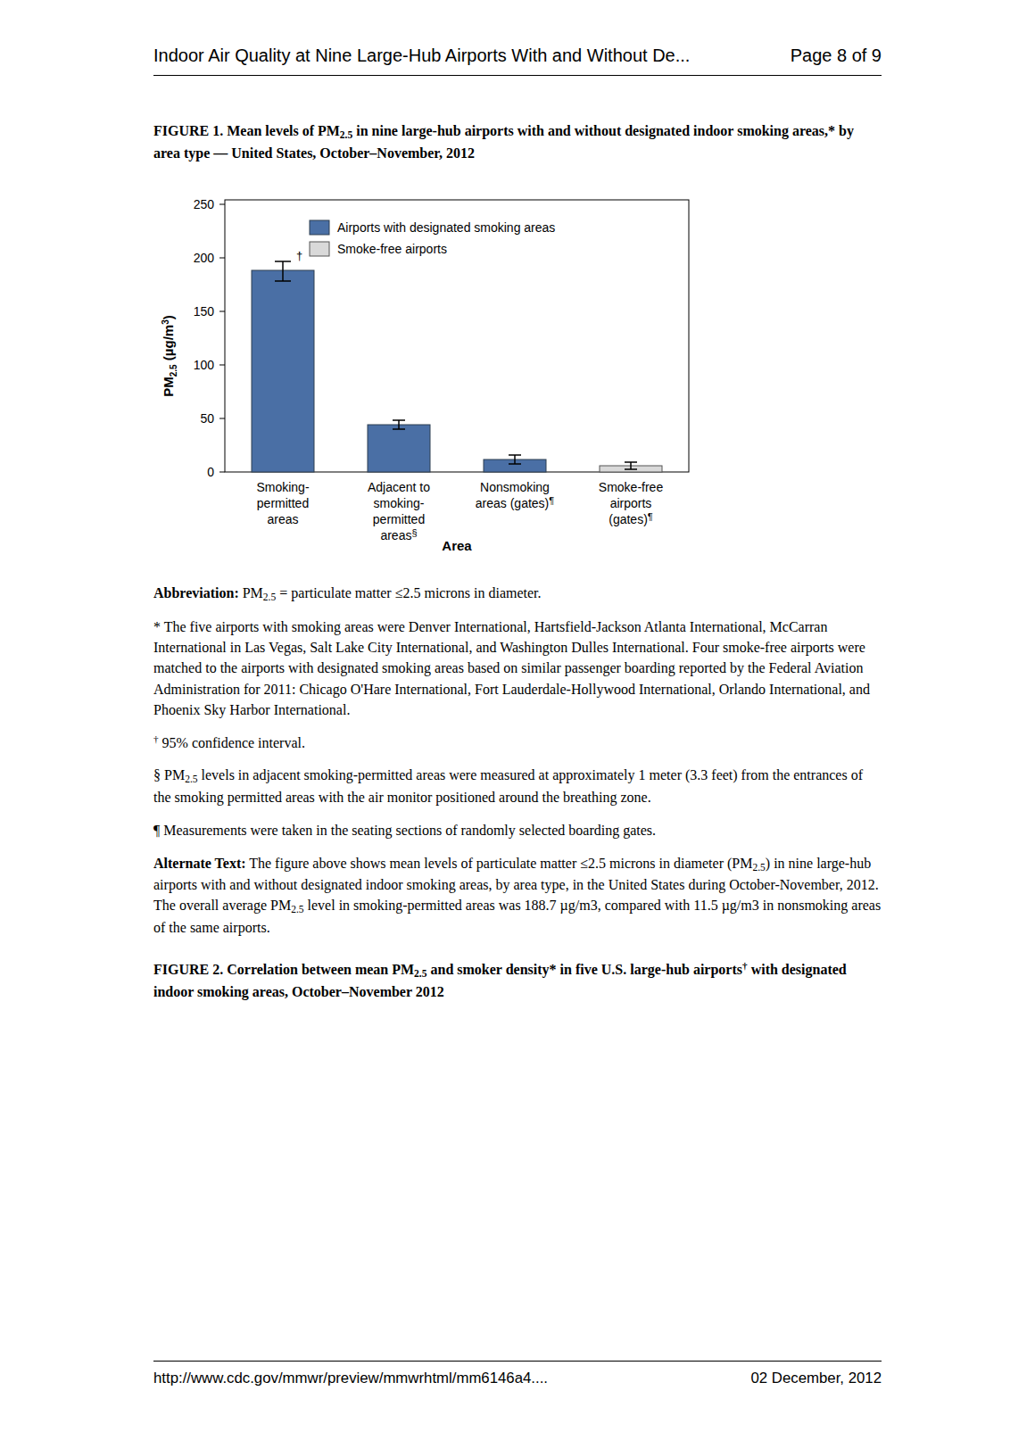Indoor Air Quality at Nine Large-Hub Airports With and Without De... Page 8 of 9
FIGURE 1. Mean levels of PM2.5 in nine large-hub airports with and without designated indoor smoking areas,* by area type — United States, October–November, 2012
Mean levels of PM2.5 in nine large-hub airports by area type PM2.5 (µg/m3) 250 200 150 100 50 0 Airports with designated smoking areas Smoke-free airports † Smoking- permitted areas Adjacent to smoking- permitted areas§ Nonsmoking areas (gates)¶ Smoke-free airports (gates)¶ Area
Abbreviation: PM2.5 = particulate matter ≤2.5 microns in diameter.
* The five airports with smoking areas were Denver International, Hartsfield-Jackson Atlanta International, McCarran International in Las Vegas, Salt Lake City International, and Washington Dulles International. Four smoke-free airports were matched to the airports with designated smoking areas based on similar passenger boarding reported by the Federal Aviation Administration for 2011: Chicago O'Hare International, Fort Lauderdale-Hollywood International, Orlando International, and Phoenix Sky Harbor International.
† 95% confidence interval.
§ PM2.5 levels in adjacent smoking-permitted areas were measured at approximately 1 meter (3.3 feet) from the entrances of the smoking permitted areas with the air monitor positioned around the breathing zone.
¶ Measurements were taken in the seating sections of randomly selected boarding gates.
Alternate Text: The figure above shows mean levels of particulate matter ≤2.5 microns in diameter (PM2.5) in nine large-hub airports with and without designated indoor smoking areas, by area type, in the United States during October-November, 2012. The overall average PM2.5 level in smoking-permitted areas was 188.7 µg/m3, compared with 11.5 µg/m3 in nonsmoking areas of the same airports.
FIGURE 2. Correlation between mean PM2.5 and smoker density* in five U.S. large-hub airports† with designated indoor smoking areas, October–November 2012
http://www.cdc.gov/mmwr/preview/mmwrhtml/mm6146a4.... 02 December, 2012